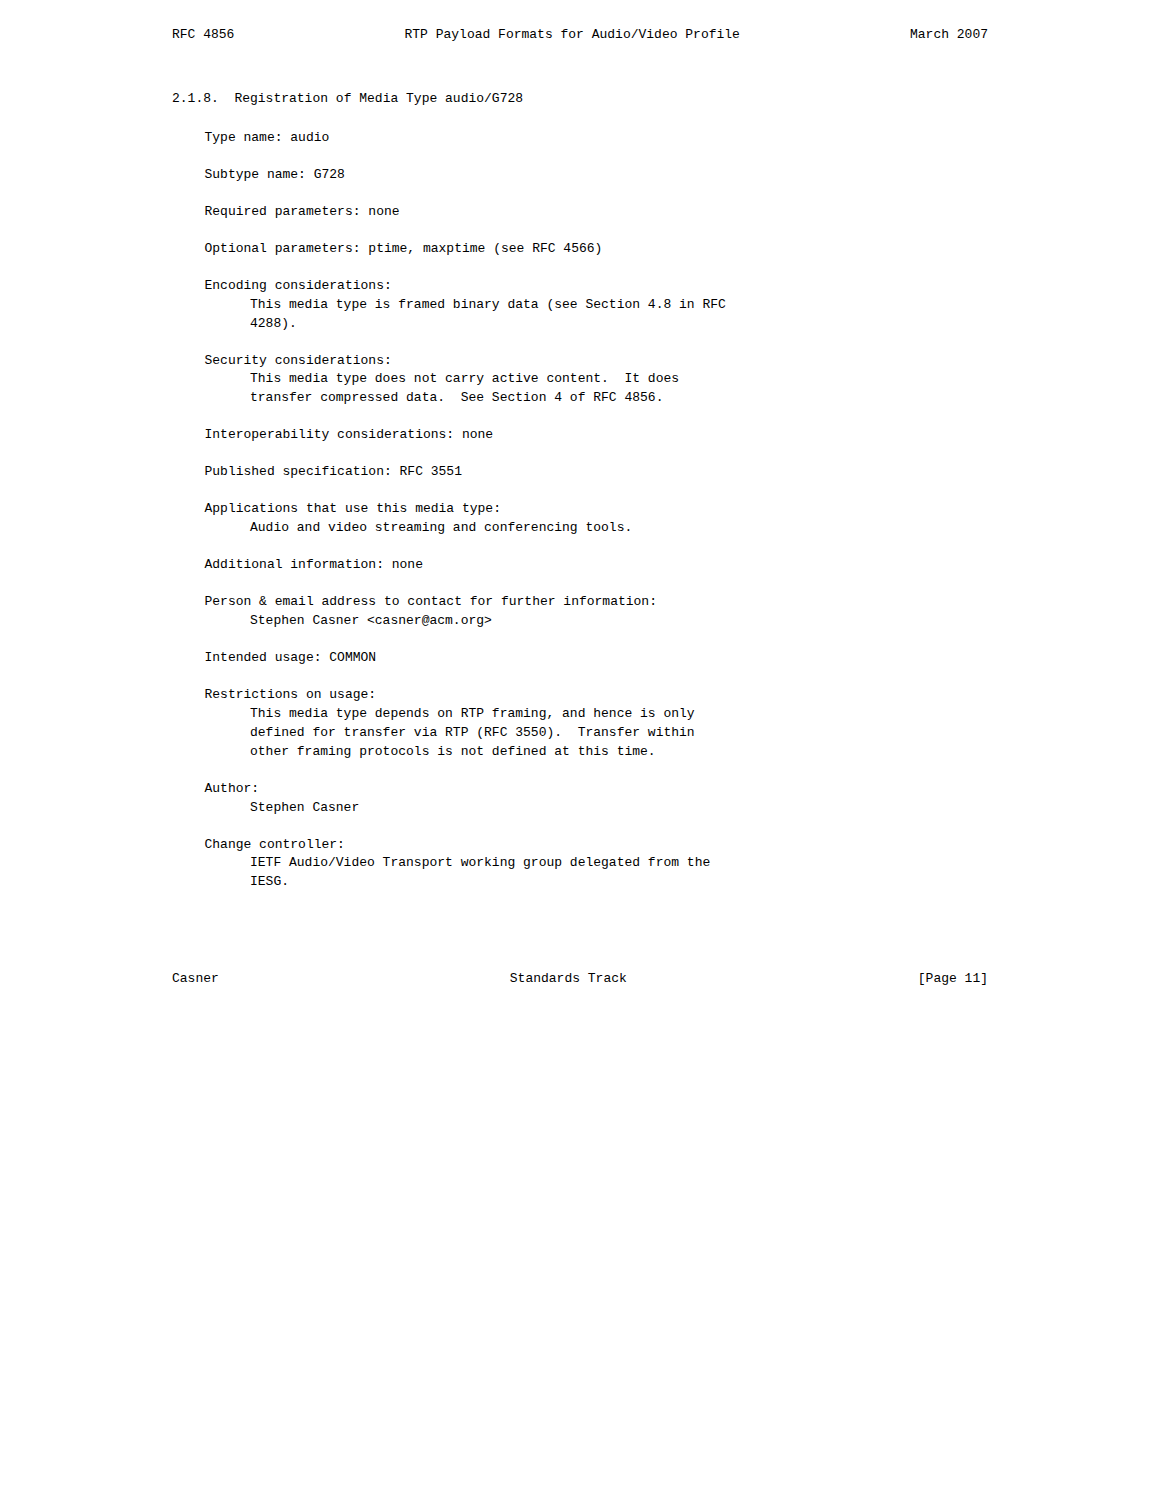RFC 4856 RTP Payload Formats for Audio/Video Profile March 2007
2.1.8. Registration of Media Type audio/G728
Type name: audio
Subtype name: G728
Required parameters: none
Optional parameters: ptime, maxptime (see RFC 4566)
Encoding considerations:
This media type is framed binary data (see Section 4.8 in RFC
4288).
Security considerations:
This media type does not carry active content. It does
transfer compressed data. See Section 4 of RFC 4856.
Interoperability considerations: none
Published specification: RFC 3551
Applications that use this media type:
Audio and video streaming and conferencing tools.
Additional information: none
Person & email address to contact for further information:
Stephen Casner <casner@acm.org>
Intended usage: COMMON
Restrictions on usage:
This media type depends on RTP framing, and hence is only
defined for transfer via RTP (RFC 3550). Transfer within
other framing protocols is not defined at this time.
Author:
Stephen Casner
Change controller:
IETF Audio/Video Transport working group delegated from the
IESG.
Casner Standards Track [Page 11]